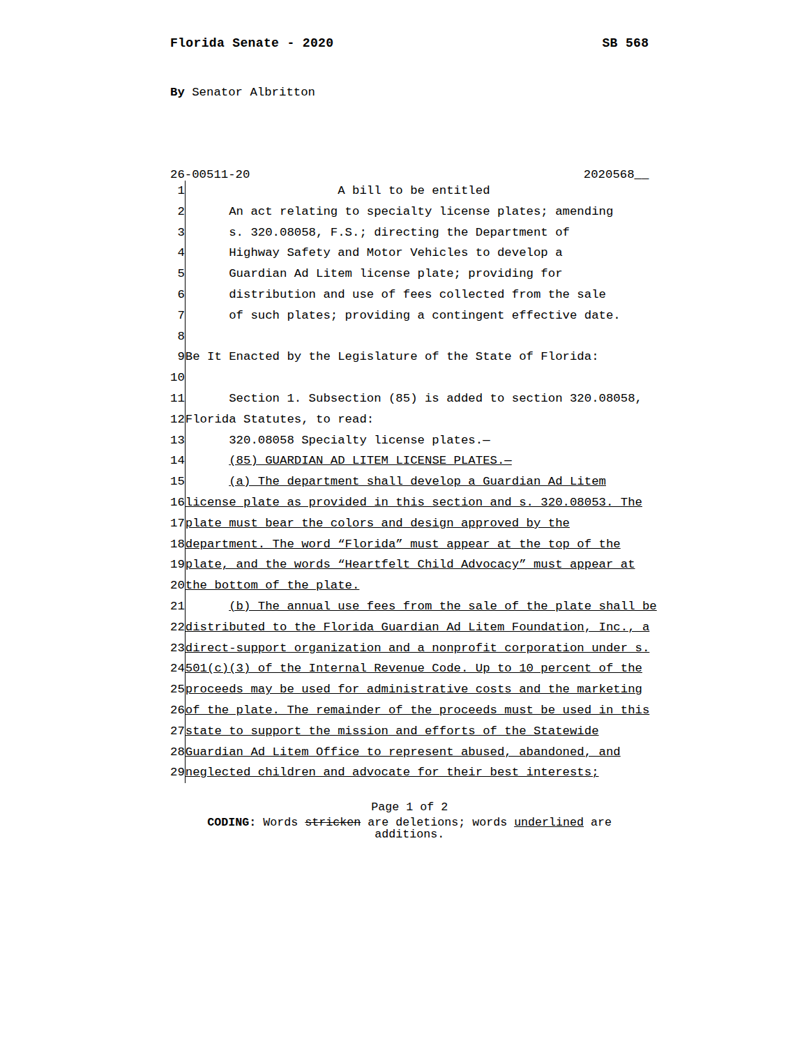Florida Senate - 2020
SB 568
By Senator Albritton
26-00511-20
2020568__
| 1 | A bill to be entitled |
| 2 | An act relating to specialty license plates; amending |
| 3 | s. 320.08058, F.S.; directing the Department of |
| 4 | Highway Safety and Motor Vehicles to develop a |
| 5 | Guardian Ad Litem license plate; providing for |
| 6 | distribution and use of fees collected from the sale |
| 7 | of such plates; providing a contingent effective date. |
| 8 | |
| 9 | Be It Enacted by the Legislature of the State of Florida: |
| 10 | |
| 11 | Section 1. Subsection (85) is added to section 320.08058, |
| 12 | Florida Statutes, to read: |
| 13 | 320.08058 Specialty license plates.— |
| 14 | (85) GUARDIAN AD LITEM LICENSE PLATES.— |
| 15 | (a) The department shall develop a Guardian Ad Litem |
| 16 | license plate as provided in this section and s. 320.08053. The |
| 17 | plate must bear the colors and design approved by the |
| 18 | department. The word “Florida” must appear at the top of the |
| 19 | plate, and the words “Heartfelt Child Advocacy” must appear at |
| 20 | the bottom of the plate. |
| 21 | (b) The annual use fees from the sale of the plate shall be |
| 22 | distributed to the Florida Guardian Ad Litem Foundation, Inc., a |
| 23 | direct-support organization and a nonprofit corporation under s. |
| 24 | 501(c)(3) of the Internal Revenue Code. Up to 10 percent of the |
| 25 | proceeds may be used for administrative costs and the marketing |
| 26 | of the plate. The remainder of the proceeds must be used in this |
| 27 | state to support the mission and efforts of the Statewide |
| 28 | Guardian Ad Litem Office to represent abused, abandoned, and |
| 29 | neglected children and advocate for their best interests; |
Page 1 of 2
CODING: Words stricken are deletions; words underlined are additions.